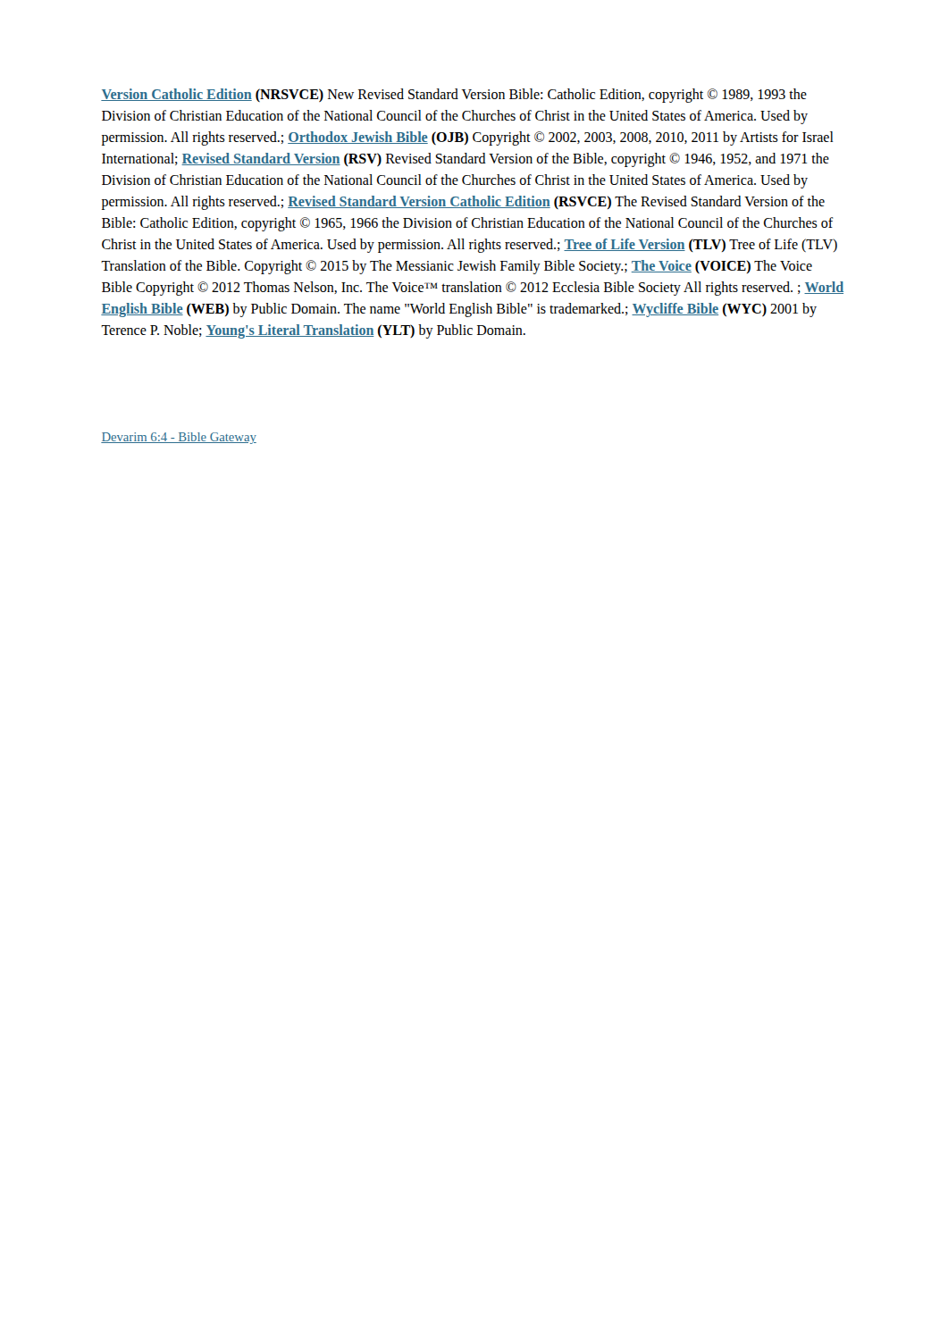Version Catholic Edition (NRSVCE) New Revised Standard Version Bible: Catholic Edition, copyright © 1989, 1993 the Division of Christian Education of the National Council of the Churches of Christ in the United States of America. Used by permission. All rights reserved.; Orthodox Jewish Bible (OJB) Copyright © 2002, 2003, 2008, 2010, 2011 by Artists for Israel International; Revised Standard Version (RSV) Revised Standard Version of the Bible, copyright © 1946, 1952, and 1971 the Division of Christian Education of the National Council of the Churches of Christ in the United States of America. Used by permission. All rights reserved.; Revised Standard Version Catholic Edition (RSVCE) The Revised Standard Version of the Bible: Catholic Edition, copyright © 1965, 1966 the Division of Christian Education of the National Council of the Churches of Christ in the United States of America. Used by permission. All rights reserved.; Tree of Life Version (TLV) Tree of Life (TLV) Translation of the Bible. Copyright © 2015 by The Messianic Jewish Family Bible Society.; The Voice (VOICE) The Voice Bible Copyright © 2012 Thomas Nelson, Inc. The Voice™ translation © 2012 Ecclesia Bible Society All rights reserved. ; World English Bible (WEB) by Public Domain. The name "World English Bible" is trademarked.; Wycliffe Bible (WYC) 2001 by Terence P. Noble; Young's Literal Translation (YLT) by Public Domain.
Devarim 6:4 - Bible Gateway